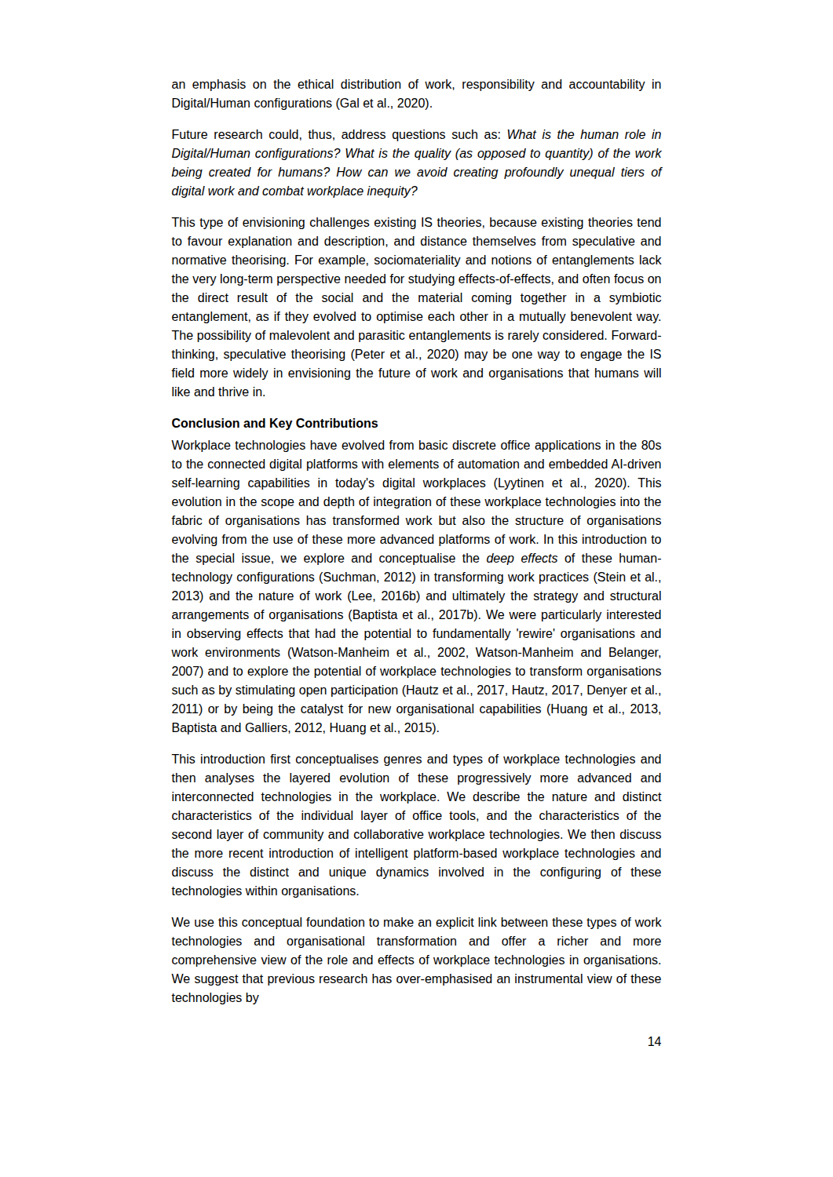an emphasis on the ethical distribution of work, responsibility and accountability in Digital/Human configurations (Gal et al., 2020).
Future research could, thus, address questions such as: What is the human role in Digital/Human configurations? What is the quality (as opposed to quantity) of the work being created for humans? How can we avoid creating profoundly unequal tiers of digital work and combat workplace inequity?
This type of envisioning challenges existing IS theories, because existing theories tend to favour explanation and description, and distance themselves from speculative and normative theorising. For example, sociomateriality and notions of entanglements lack the very long-term perspective needed for studying effects-of-effects, and often focus on the direct result of the social and the material coming together in a symbiotic entanglement, as if they evolved to optimise each other in a mutually benevolent way. The possibility of malevolent and parasitic entanglements is rarely considered. Forward-thinking, speculative theorising (Peter et al., 2020) may be one way to engage the IS field more widely in envisioning the future of work and organisations that humans will like and thrive in.
Conclusion and Key Contributions
Workplace technologies have evolved from basic discrete office applications in the 80s to the connected digital platforms with elements of automation and embedded AI-driven self-learning capabilities in today's digital workplaces (Lyytinen et al., 2020). This evolution in the scope and depth of integration of these workplace technologies into the fabric of organisations has transformed work but also the structure of organisations evolving from the use of these more advanced platforms of work. In this introduction to the special issue, we explore and conceptualise the deep effects of these human-technology configurations (Suchman, 2012) in transforming work practices (Stein et al., 2013) and the nature of work (Lee, 2016b) and ultimately the strategy and structural arrangements of organisations (Baptista et al., 2017b). We were particularly interested in observing effects that had the potential to fundamentally 'rewire' organisations and work environments (Watson-Manheim et al., 2002, Watson-Manheim and Belanger, 2007) and to explore the potential of workplace technologies to transform organisations such as by stimulating open participation (Hautz et al., 2017, Hautz, 2017, Denyer et al., 2011) or by being the catalyst for new organisational capabilities (Huang et al., 2013, Baptista and Galliers, 2012, Huang et al., 2015).
This introduction first conceptualises genres and types of workplace technologies and then analyses the layered evolution of these progressively more advanced and interconnected technologies in the workplace. We describe the nature and distinct characteristics of the individual layer of office tools, and the characteristics of the second layer of community and collaborative workplace technologies. We then discuss the more recent introduction of intelligent platform-based workplace technologies and discuss the distinct and unique dynamics involved in the configuring of these technologies within organisations.
We use this conceptual foundation to make an explicit link between these types of work technologies and organisational transformation and offer a richer and more comprehensive view of the role and effects of workplace technologies in organisations. We suggest that previous research has over-emphasised an instrumental view of these technologies by
14